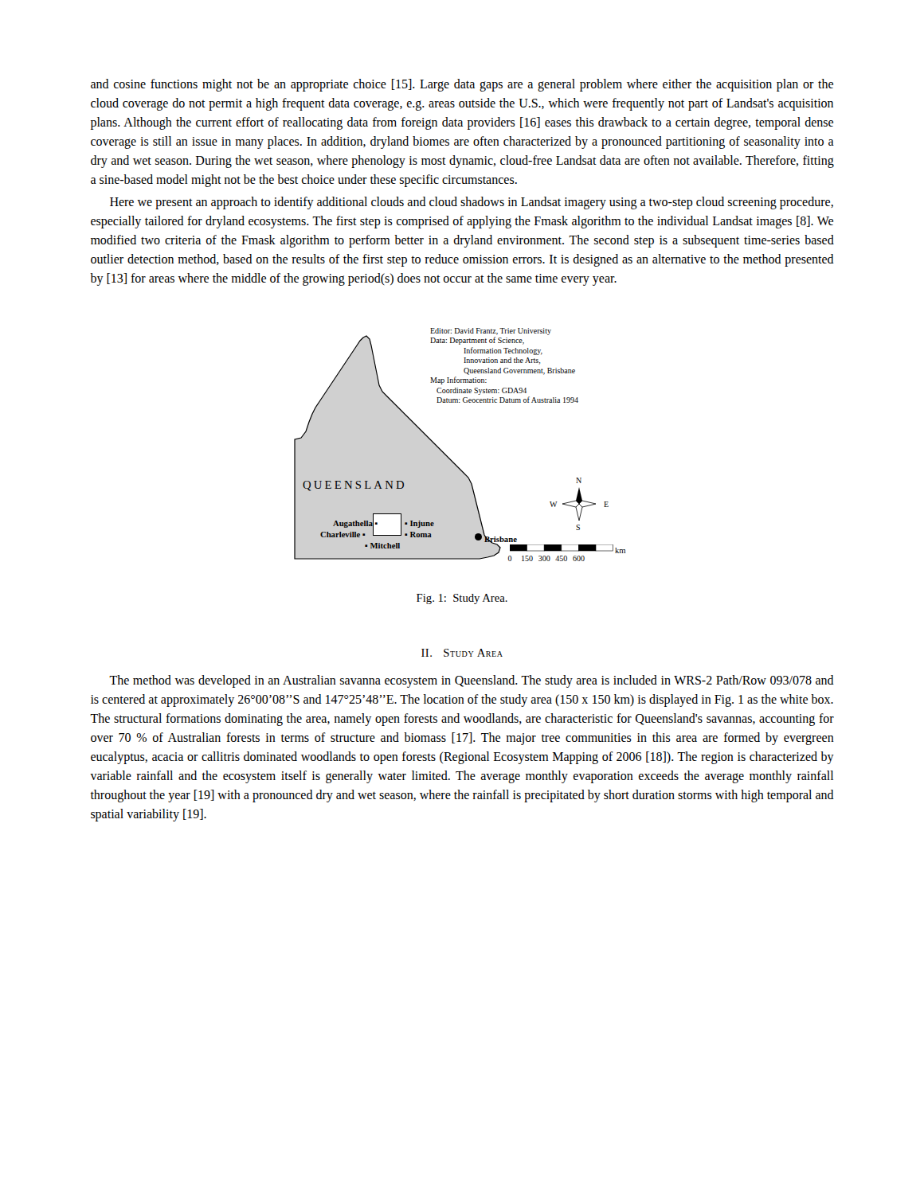and cosine functions might not be an appropriate choice [15]. Large data gaps are a general problem where either the acquisition plan or the cloud coverage do not permit a high frequent data coverage, e.g. areas outside the U.S., which were frequently not part of Landsat's acquisition plans. Although the current effort of reallocating data from foreign data providers [16] eases this drawback to a certain degree, temporal dense coverage is still an issue in many places. In addition, dryland biomes are often characterized by a pronounced partitioning of seasonality into a dry and wet season. During the wet season, where phenology is most dynamic, cloud-free Landsat data are often not available. Therefore, fitting a sine-based model might not be the best choice under these specific circumstances.
Here we present an approach to identify additional clouds and cloud shadows in Landsat imagery using a two-step cloud screening procedure, especially tailored for dryland ecosystems. The first step is comprised of applying the Fmask algorithm to the individual Landsat images [8]. We modified two criteria of the Fmask algorithm to perform better in a dryland environment. The second step is a subsequent time-series based outlier detection method, based on the results of the first step to reduce omission errors. It is designed as an alternative to the method presented by [13] for areas where the middle of the growing period(s) does not occur at the same time every year.
Editor: David Frantz, Trier University
Data: Department of Science,
Information Technology,
Innovation and the Arts,
Queensland Government, Brisbane
Map Information:
Coordinate System: GDA94
Datum: Geocentric Datum of Australia 1994
QUEENSLAND
Augathella ▪
Charleville ▪
▪ Mitchell
▪ Injune
▪ Roma
Brisbane
N S W E
0 150 300 450 600
km
Fig. 1: Study Area.
II. Study Area
The method was developed in an Australian savanna ecosystem in Queensland. The study area is included in WRS-2 Path/Row 093/078 and is centered at approximately 26°00’08’’S and 147°25’48’’E. The location of the study area (150 x 150 km) is displayed in Fig. 1 as the white box. The structural formations dominating the area, namely open forests and woodlands, are characteristic for Queensland's savannas, accounting for over 70 % of Australian forests in terms of structure and biomass [17]. The major tree communities in this area are formed by evergreen eucalyptus, acacia or callitris dominated woodlands to open forests (Regional Ecosystem Mapping of 2006 [18]). The region is characterized by variable rainfall and the ecosystem itself is generally water limited. The average monthly evaporation exceeds the average monthly rainfall throughout the year [19] with a pronounced dry and wet season, where the rainfall is precipitated by short duration storms with high temporal and spatial variability [19].